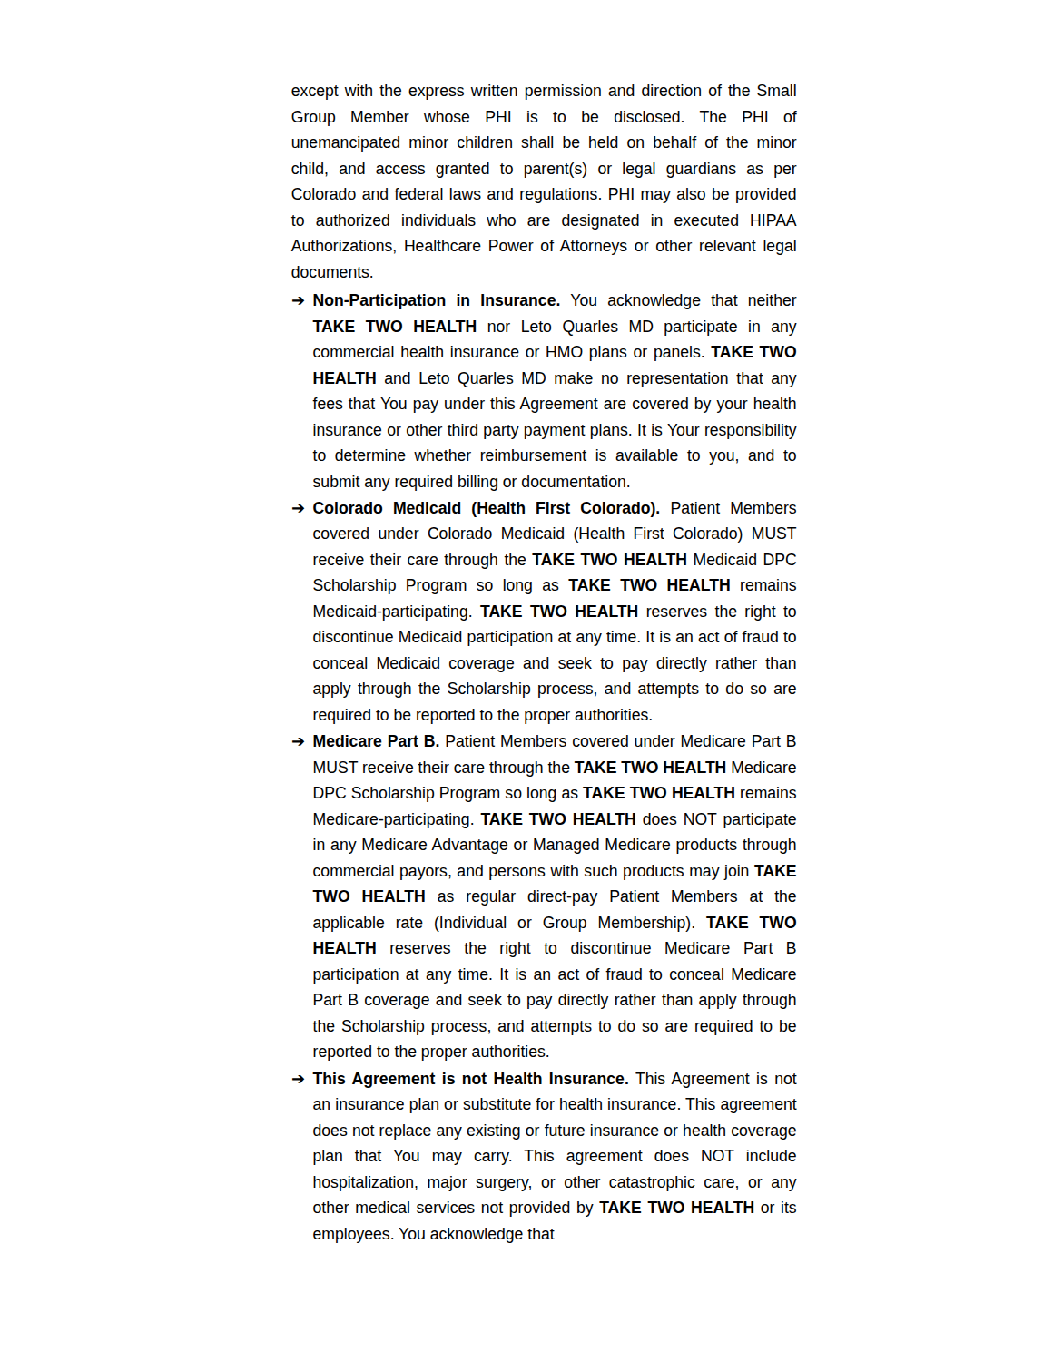except with the express written permission and direction of the Small Group Member whose PHI is to be disclosed. The PHI of unemancipated minor children shall be held on behalf of the minor child, and access granted to parent(s) or legal guardians as per Colorado and federal laws and regulations. PHI may also be provided to authorized individuals who are designated in executed HIPAA Authorizations, Healthcare Power of Attorneys or other relevant legal documents.
Non-Participation in Insurance. You acknowledge that neither TAKE TWO HEALTH nor Leto Quarles MD participate in any commercial health insurance or HMO plans or panels. TAKE TWO HEALTH and Leto Quarles MD make no representation that any fees that You pay under this Agreement are covered by your health insurance or other third party payment plans. It is Your responsibility to determine whether reimbursement is available to you, and to submit any required billing or documentation.
Colorado Medicaid (Health First Colorado). Patient Members covered under Colorado Medicaid (Health First Colorado) MUST receive their care through the TAKE TWO HEALTH Medicaid DPC Scholarship Program so long as TAKE TWO HEALTH remains Medicaid-participating. TAKE TWO HEALTH reserves the right to discontinue Medicaid participation at any time. It is an act of fraud to conceal Medicaid coverage and seek to pay directly rather than apply through the Scholarship process, and attempts to do so are required to be reported to the proper authorities.
Medicare Part B. Patient Members covered under Medicare Part B MUST receive their care through the TAKE TWO HEALTH Medicare DPC Scholarship Program so long as TAKE TWO HEALTH remains Medicare-participating. TAKE TWO HEALTH does NOT participate in any Medicare Advantage or Managed Medicare products through commercial payors, and persons with such products may join TAKE TWO HEALTH as regular direct-pay Patient Members at the applicable rate (Individual or Group Membership). TAKE TWO HEALTH reserves the right to discontinue Medicare Part B participation at any time. It is an act of fraud to conceal Medicare Part B coverage and seek to pay directly rather than apply through the Scholarship process, and attempts to do so are required to be reported to the proper authorities.
This Agreement is not Health Insurance. This Agreement is not an insurance plan or substitute for health insurance. This agreement does not replace any existing or future insurance or health coverage plan that You may carry. This agreement does NOT include hospitalization, major surgery, or other catastrophic care, or any other medical services not provided by TAKE TWO HEALTH or its employees. You acknowledge that